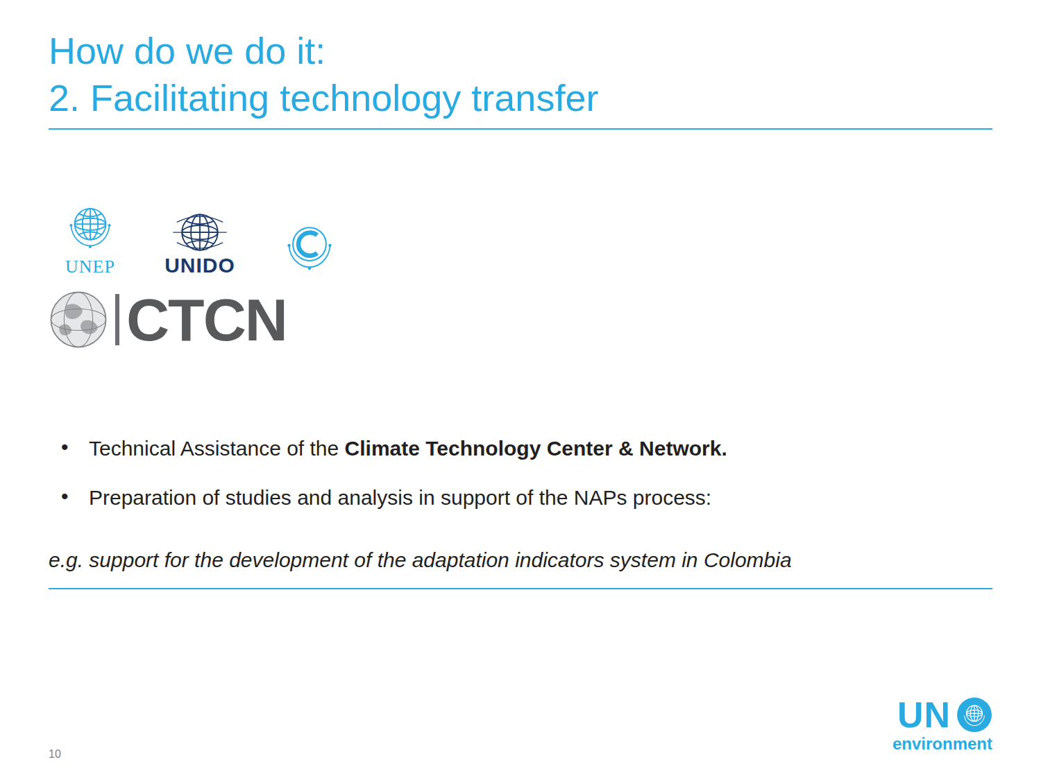How do we do it:
2. Facilitating technology transfer
UNEP
UNIDO
CTCN
Technical Assistance of the Climate Technology Center & Network.
Preparation of studies and analysis in support of the NAPs process:
e.g. support for the development of the adaptation indicators system in Colombia
10
UN
environment